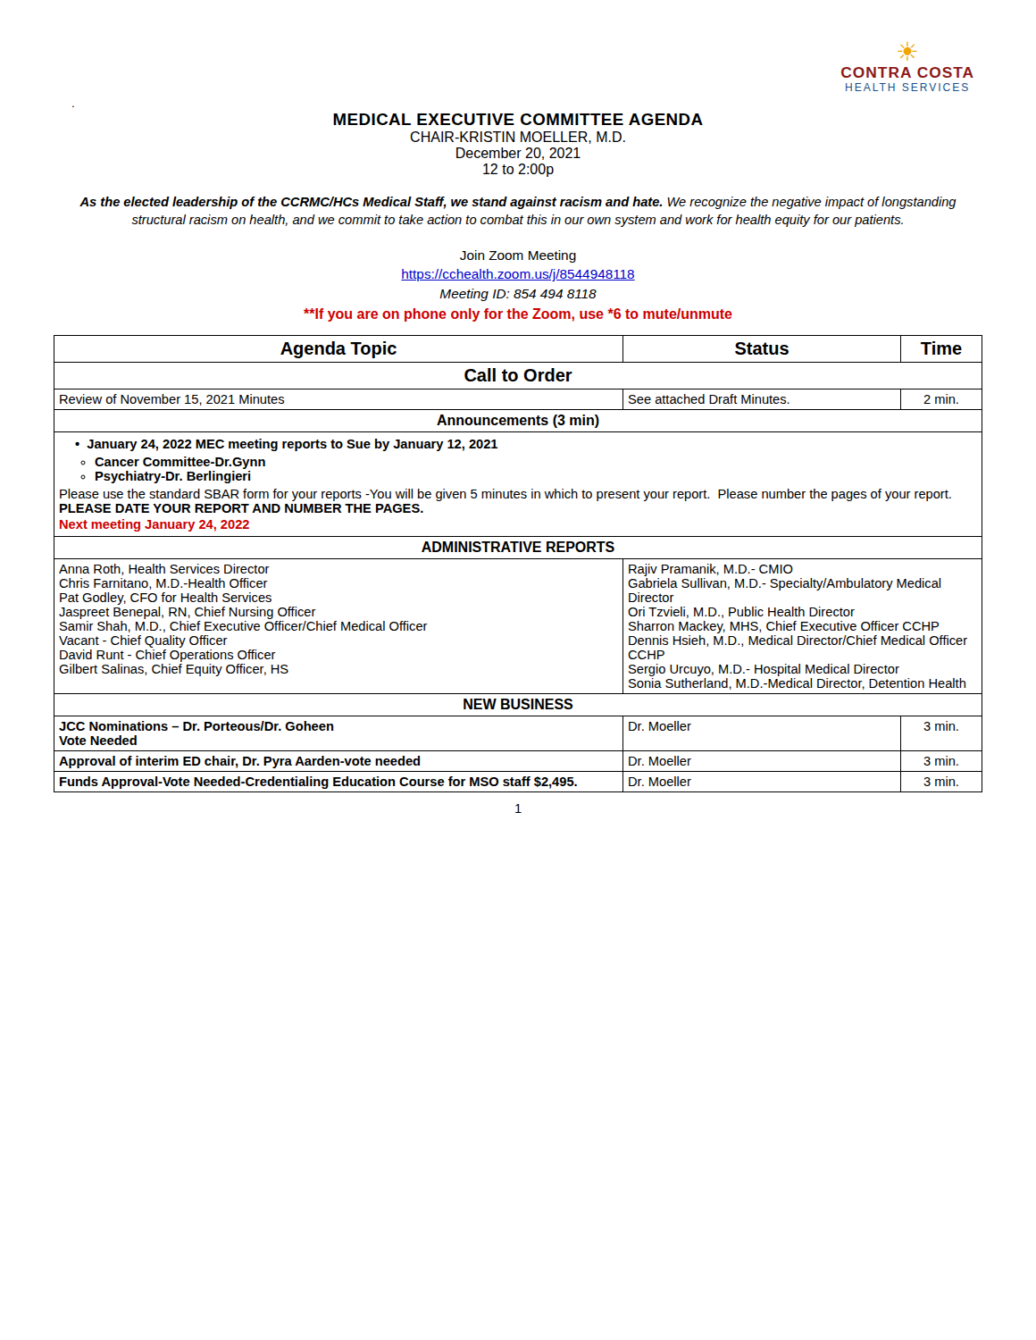☀
CONTRA COSTA
HEALTH SERVICES
.
MEDICAL EXECUTIVE COMMITTEE AGENDA
CHAIR-KRISTIN MOELLER, M.D.
December 20, 2021
12 to 2:00p
As the elected leadership of the CCRMC/HCs Medical Staff, we stand against racism and hate. We recognize the negative impact of longstanding structural racism on health, and we commit to take action to combat this in our own system and work for health equity for our patients.
Join Zoom Meeting
https://cchealth.zoom.us/j/8544948118
Meeting ID: 854 494 8118
**If you are on phone only for the Zoom, use *6 to mute/unmute
| Agenda Topic | Status | Time |
| --- | --- | --- |
| Call to Order |
| Review of November 15, 2021 Minutes | See attached Draft Minutes. | 2 min. |
| Announcements (3 min) |
| • January 24, 2022 MEC meeting reports to Sue by January 12, 2021 Cancer Committee-Dr.Gynn Psychiatry-Dr. Berlingieri Please use the standard SBAR form for your reports -You will be given 5 minutes in which to present your report. Please number the pages of your report. PLEASE DATE YOUR REPORT AND NUMBER THE PAGES. Next meeting January 24, 2022 |
| ADMINISTRATIVE REPORTS |
| Anna Roth, Health Services Director Chris Farnitano, M.D.-Health Officer Pat Godley, CFO for Health Services Jaspreet Benepal, RN, Chief Nursing Officer Samir Shah, M.D., Chief Executive Officer/Chief Medical Officer Vacant - Chief Quality Officer David Runt - Chief Operations Officer Gilbert Salinas, Chief Equity Officer, HS | Rajiv Pramanik, M.D.- CMIO Gabriela Sullivan, M.D.- Specialty/Ambulatory Medical Director Ori Tzvieli, M.D., Public Health Director Sharron Mackey, MHS, Chief Executive Officer CCHP Dennis Hsieh, M.D., Medical Director/Chief Medical Officer CCHP Sergio Urcuyo, M.D.- Hospital Medical Director Sonia Sutherland, M.D.-Medical Director, Detention Health |
| NEW BUSINESS |
| JCC Nominations – Dr. Porteous/Dr. Goheen Vote Needed | Dr. Moeller | 3 min. |
| Approval of interim ED chair, Dr. Pyra Aarden-vote needed | Dr. Moeller | 3 min. |
| Funds Approval-Vote Needed-Credentialing Education Course for MSO staff $2,495. | Dr. Moeller | 3 min. |
1